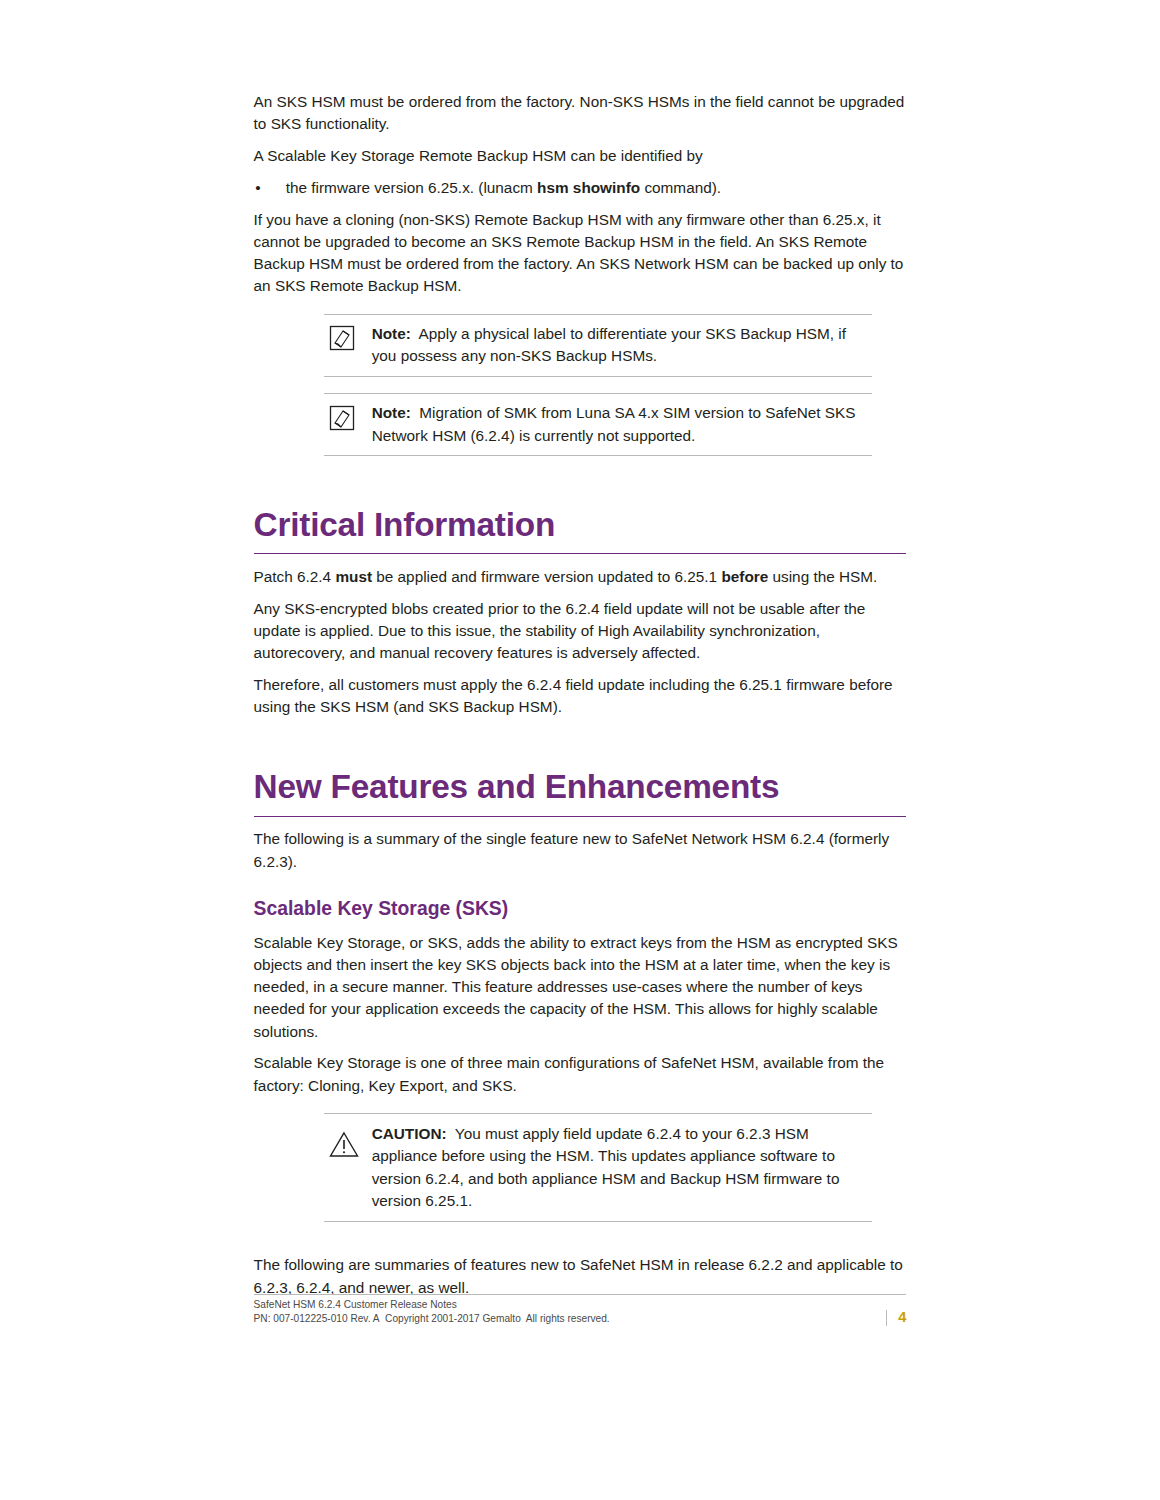An SKS HSM must be ordered from the factory. Non-SKS HSMs in the field cannot be upgraded to SKS functionality.
A Scalable Key Storage Remote Backup HSM can be identified by
•
the firmware version 6.25.x. (lunacm hsm showinfo command).
If you have a cloning (non-SKS) Remote Backup HSM with any firmware other than 6.25.x, it cannot be upgraded to become an SKS Remote Backup HSM in the field. An SKS Remote Backup HSM must be ordered from the factory. An SKS Network HSM can be backed up only to an SKS Remote Backup HSM.
Note: Apply a physical label to differentiate your SKS Backup HSM, if you possess any non-SKS Backup HSMs.
Note: Migration of SMK from Luna SA 4.x SIM version to SafeNet SKS Network HSM (6.2.4) is currently not supported.
Critical Information
Patch 6.2.4 must be applied and firmware version updated to 6.25.1 before using the HSM.
Any SKS-encrypted blobs created prior to the 6.2.4 field update will not be usable after the update is applied. Due to this issue, the stability of High Availability synchronization, autorecovery, and manual recovery features is adversely affected.
Therefore, all customers must apply the 6.2.4 field update including the 6.25.1 firmware before using the SKS HSM (and SKS Backup HSM).
New Features and Enhancements
The following is a summary of the single feature new to SafeNet Network HSM 6.2.4 (formerly 6.2.3).
Scalable Key Storage (SKS)
Scalable Key Storage, or SKS, adds the ability to extract keys from the HSM as encrypted SKS objects and then insert the key SKS objects back into the HSM at a later time, when the key is needed, in a secure manner. This feature addresses use-cases where the number of keys needed for your application exceeds the capacity of the HSM. This allows for highly scalable solutions.
Scalable Key Storage is one of three main configurations of SafeNet HSM, available from the factory: Cloning, Key Export, and SKS.
CAUTION: You must apply field update 6.2.4 to your 6.2.3 HSM appliance before using the HSM. This updates appliance software to version 6.2.4, and both appliance HSM and Backup HSM firmware to version 6.25.1.
The following are summaries of features new to SafeNet HSM in release 6.2.2 and applicable to 6.2.3, 6.2.4, and newer, as well.
SafeNet HSM 6.2.4 Customer Release Notes
PN: 007-012225-010 Rev. A Copyright 2001-2017 Gemalto All rights reserved.
4